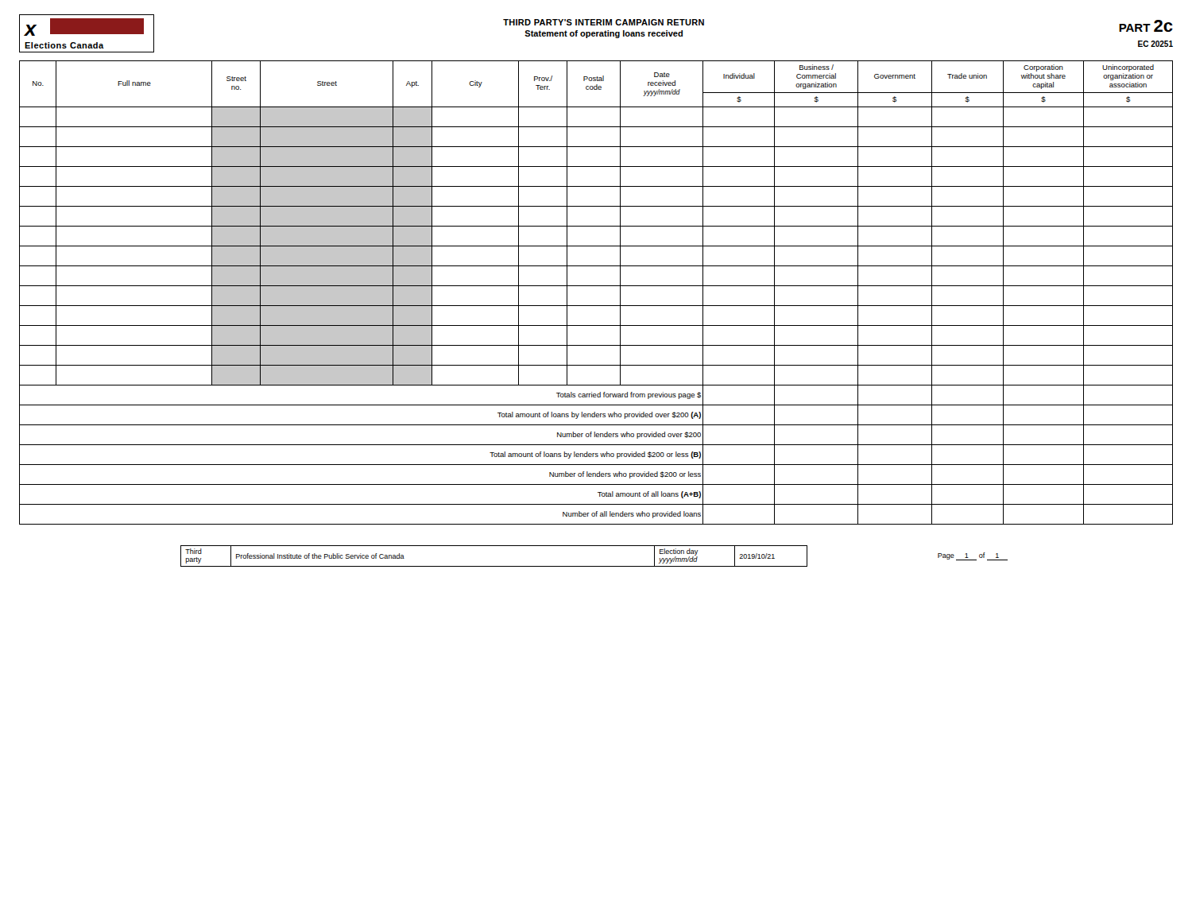x
Elections Canada
THIRD PARTY'S INTERIM CAMPAIGN RETURN
Statement of operating loans received
PART 2c
EC 20251
| No. | Full name | Street no. | Street | Apt. | City | Prov./ Terr. | Postal code | Date received yyyy/mm/dd | Individual | Business / Commercial organization | Government | Trade union | Corporation without share capital | Unincorporated organization or association |
| --- | --- | --- | --- | --- | --- | --- | --- | --- | --- | --- | --- | --- | --- | --- |
| $ | $ | $ | $ | $ | $ |
| Totals carried forward from previous page $ | | | | | | |
| Total amount of loans by lenders who provided over $200 (A) | | | | | | |
| Number of lenders who provided over $200 | | | | | | |
| Total amount of loans by lenders who provided $200 or less (B) | | | | | | |
| Number of lenders who provided $200 or less | | | | | | |
| Total amount of all loans (A+B) | | | | | | |
| Number of all lenders who provided loans | | | | | | |
| Third party | Professional Institute of the Public Service of Canada | Election day yyyy/mm/dd | 2019/10/21 | Page 1 of 1 |